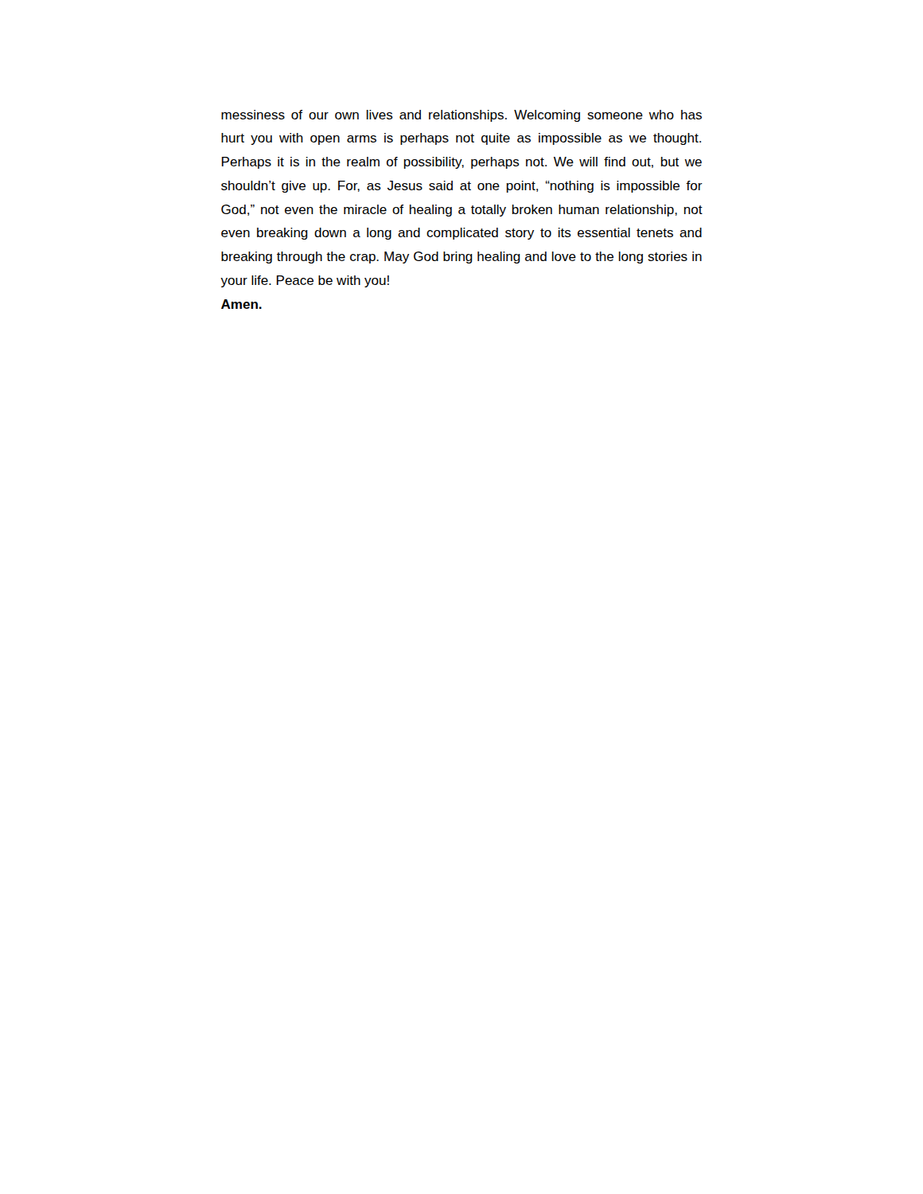messiness of our own lives and relationships. Welcoming someone who has hurt you with open arms is perhaps not quite as impossible as we thought. Perhaps it is in the realm of possibility, perhaps not. We will find out, but we shouldn’t give up. For, as Jesus said at one point, “nothing is impossible for God,” not even the miracle of healing a totally broken human relationship, not even breaking down a long and complicated story to its essential tenets and breaking through the crap. May God bring healing and love to the long stories in your life. Peace be with you!
Amen.